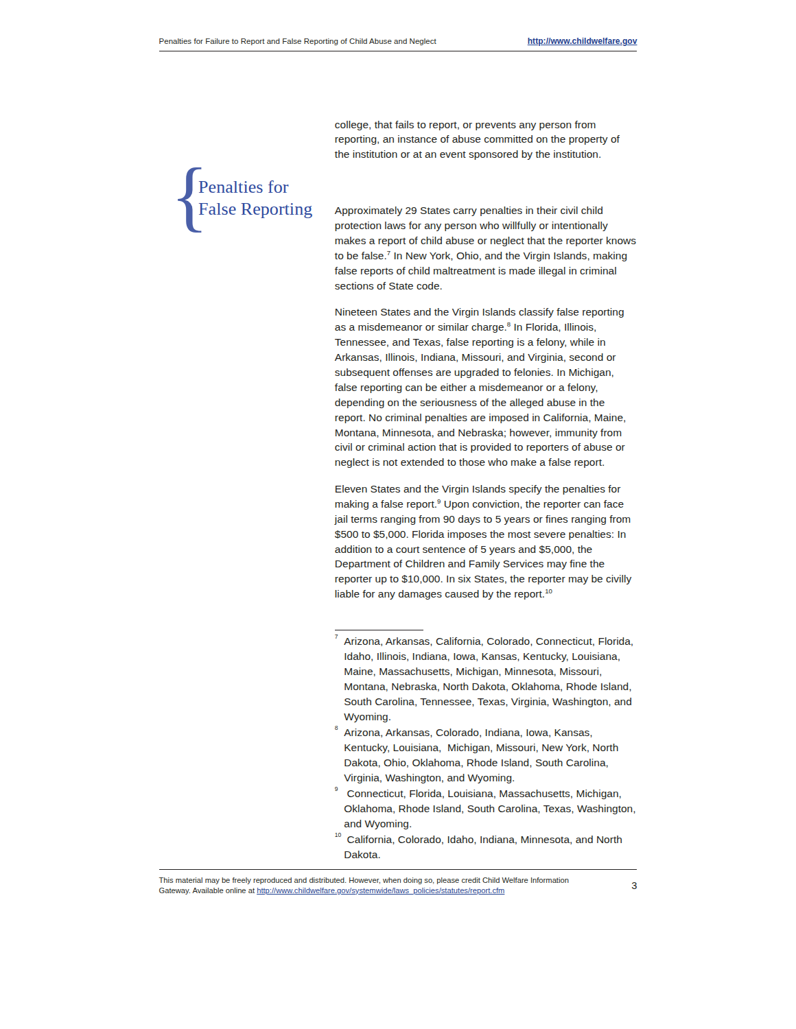Penalties for Failure to Report and False Reporting of Child Abuse and Neglect http://www.childwelfare.gov
{
Penalties for
False Reporting
college, that fails to report, or prevents any person from reporting, an instance of abuse committed on the property of the institution or at an event sponsored by the institution.
Approximately 29 States carry penalties in their civil child protection laws for any person who willfully or intentionally makes a report of child abuse or neglect that the reporter knows to be false.7 In New York, Ohio, and the Virgin Islands, making false reports of child maltreatment is made illegal in criminal sections of State code.
Nineteen States and the Virgin Islands classify false reporting as a misdemeanor or similar charge.8 In Florida, Illinois, Tennessee, and Texas, false reporting is a felony, while in Arkansas, Illinois, Indiana, Missouri, and Virginia, second or subsequent offenses are upgraded to felonies. In Michigan, false reporting can be either a misdemeanor or a felony, depending on the seriousness of the alleged abuse in the report. No criminal penalties are imposed in California, Maine, Montana, Minnesota, and Nebraska; however, immunity from civil or criminal action that is provided to reporters of abuse or neglect is not extended to those who make a false report.
Eleven States and the Virgin Islands specify the penalties for making a false report.9 Upon conviction, the reporter can face jail terms ranging from 90 days to 5 years or fines ranging from $500 to $5,000. Florida imposes the most severe penalties: In addition to a court sentence of 5 years and $5,000, the Department of Children and Family Services may fine the reporter up to $10,000. In six States, the reporter may be civilly liable for any damages caused by the report.10
7 Arizona, Arkansas, California, Colorado, Connecticut, Florida, Idaho, Illinois, Indiana, Iowa, Kansas, Kentucky, Louisiana, Maine, Massachusetts, Michigan, Minnesota, Missouri, Montana, Nebraska, North Dakota, Oklahoma, Rhode Island, South Carolina, Tennessee, Texas, Virginia, Washington, and Wyoming.
8 Arizona, Arkansas, Colorado, Indiana, Iowa, Kansas, Kentucky, Louisiana, Michigan, Missouri, New York, North Dakota, Ohio, Oklahoma, Rhode Island, South Carolina, Virginia, Washington, and Wyoming.
9 Connecticut, Florida, Louisiana, Massachusetts, Michigan, Oklahoma, Rhode Island, South Carolina, Texas, Washington, and Wyoming.
10 California, Colorado, Idaho, Indiana, Minnesota, and North Dakota.
This material may be freely reproduced and distributed. However, when doing so, please credit Child Welfare Information Gateway. Available online at http://www.childwelfare.gov/systemwide/laws_policies/statutes/report.cfm
3